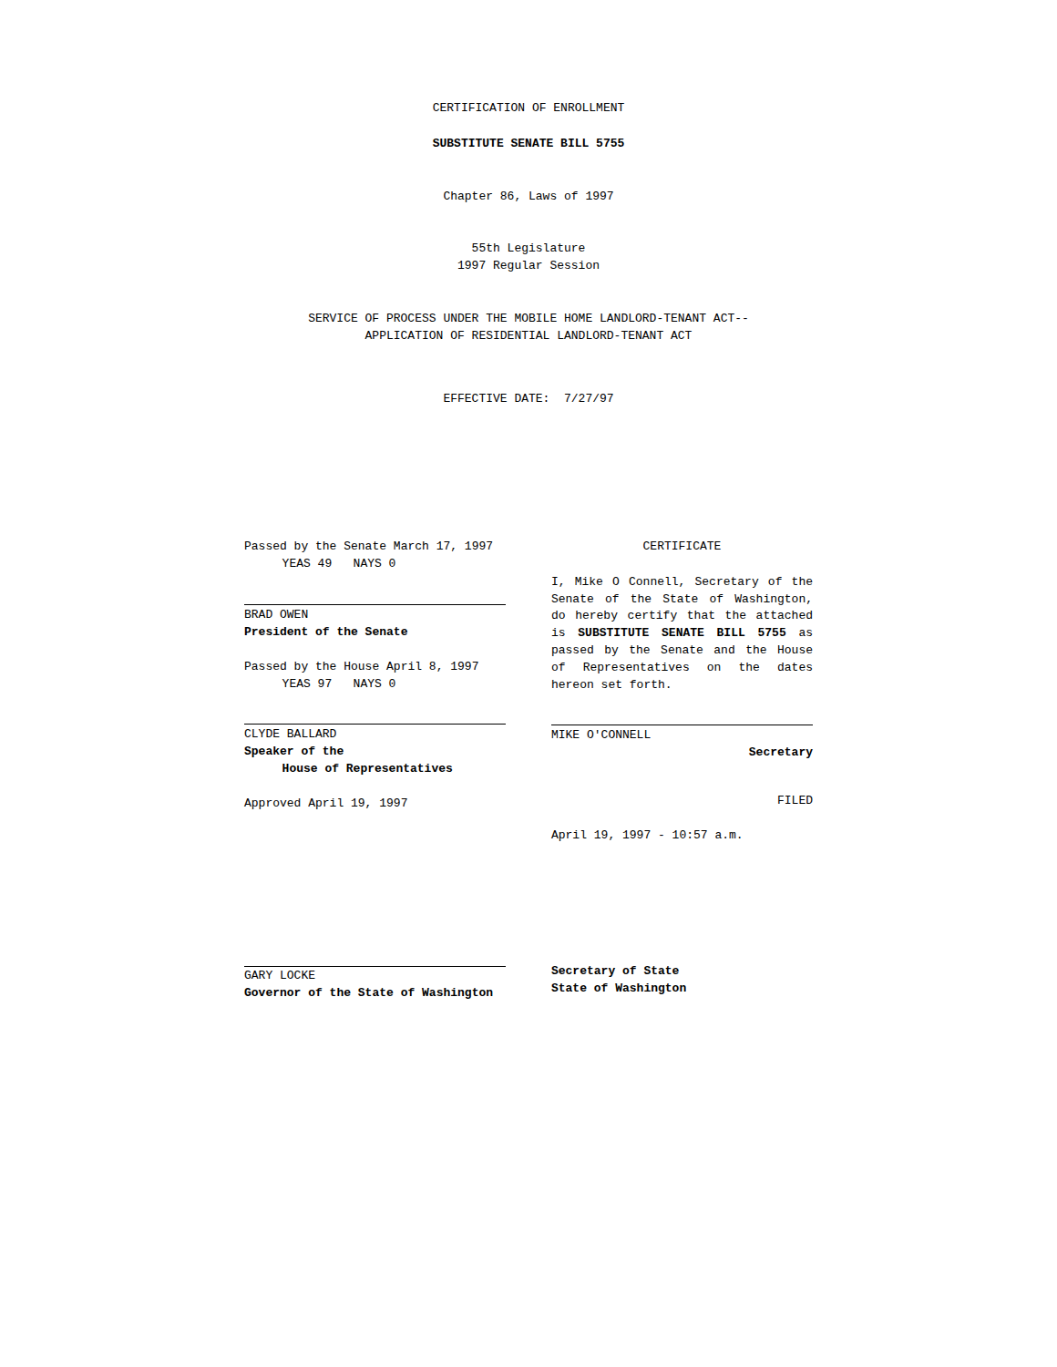CERTIFICATION OF ENROLLMENT
SUBSTITUTE SENATE BILL 5755
Chapter 86, Laws of 1997
55th Legislature
1997 Regular Session
SERVICE OF PROCESS UNDER THE MOBILE HOME LANDLORD-TENANT ACT--
APPLICATION OF RESIDENTIAL LANDLORD-TENANT ACT
EFFECTIVE DATE: 7/27/97
Passed by the Senate March 17, 1997
YEAS 49 NAYS 0
BRAD OWEN
President of the Senate
Passed by the House April 8, 1997
YEAS 97 NAYS 0
CLYDE BALLARD
Speaker of the
House of Representatives
Approved April 19, 1997
CERTIFICATE
I, Mike O Connell, Secretary of the Senate of the State of Washington, do hereby certify that the attached is SUBSTITUTE SENATE BILL 5755 as passed by the Senate and the House of Representatives on the dates hereon set forth.
MIKE O'CONNELL
Secretary
FILED
April 19, 1997 - 10:57 a.m.
GARY LOCKE
Governor of the State of Washington
Secretary of State
State of Washington